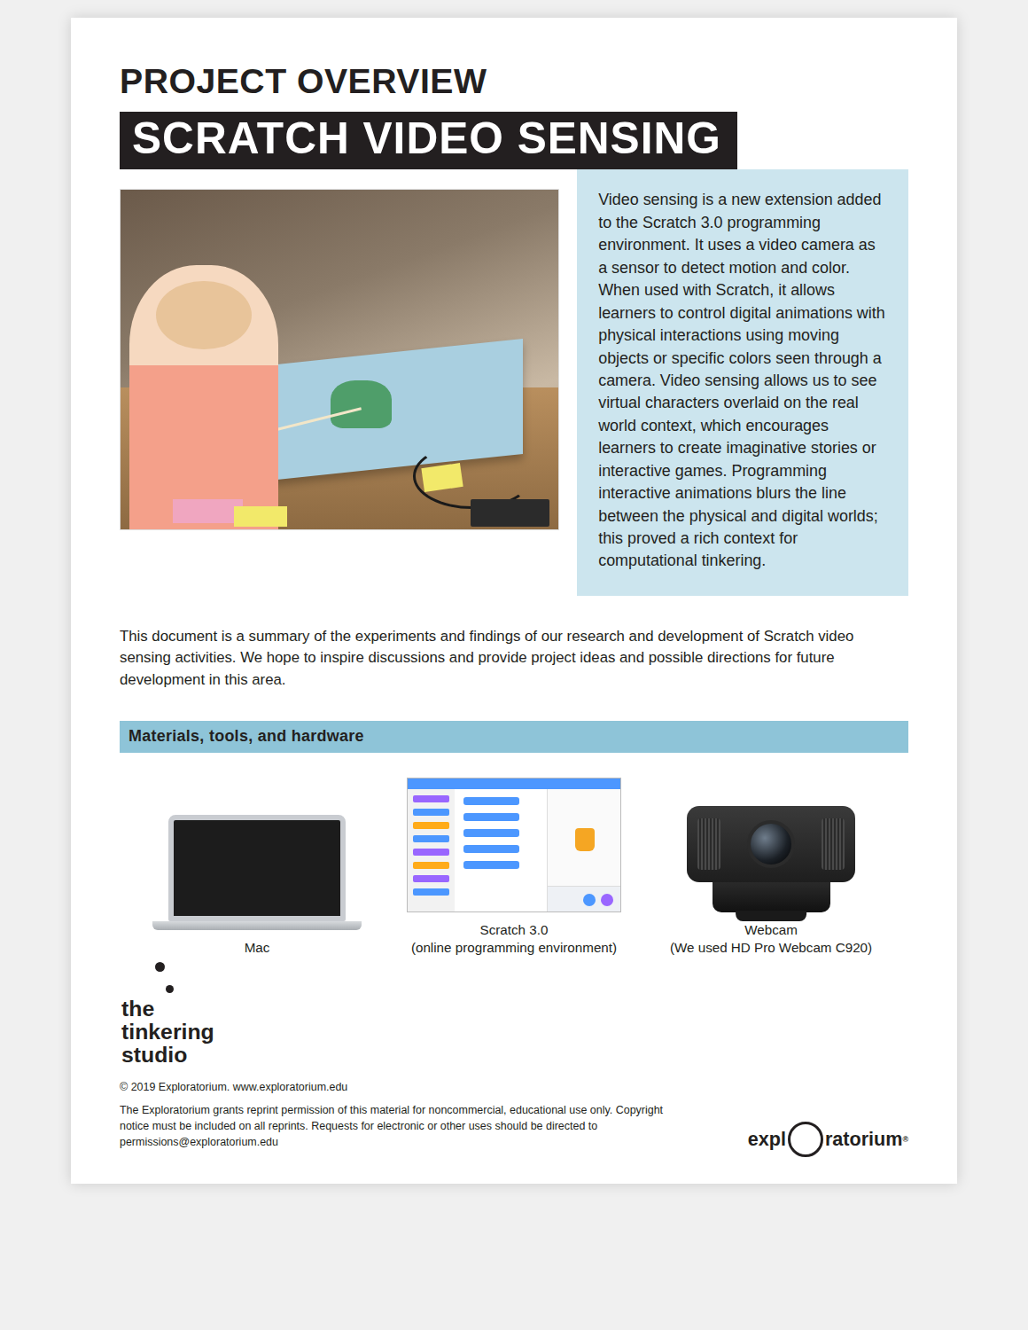Project Overview
Scratch Video Sensing
Video sensing is a new extension added to the Scratch 3.0 programming environment. It uses a video camera as a sensor to detect motion and color. When used with Scratch, it allows learners to control digital animations with physical interactions using moving objects or specific colors seen through a camera. Video sensing allows us to see virtual characters overlaid on the real world context, which encourages learners to create imaginative stories or interactive games. Programming interactive animations blurs the line between the physical and digital worlds; this proved a rich context for computational tinkering.
This document is a summary of the experiments and findings of our research and development of Scratch video sensing activities. We hope to inspire discussions and provide project ideas and possible directions for future development in this area.
Materials, tools, and hardware
Mac
Scratch 3.0
(online programming environment)
Webcam
(We used HD Pro Webcam C920)
the
tinkering
studio
© 2019 Exploratorium. www.exploratorium.edu
The Exploratorium grants reprint permission of this material for noncommercial, educational use only. Copyright notice must be included on all reprints. Requests for electronic or other uses should be directed to permissions@exploratorium.edu
expl ratorium®